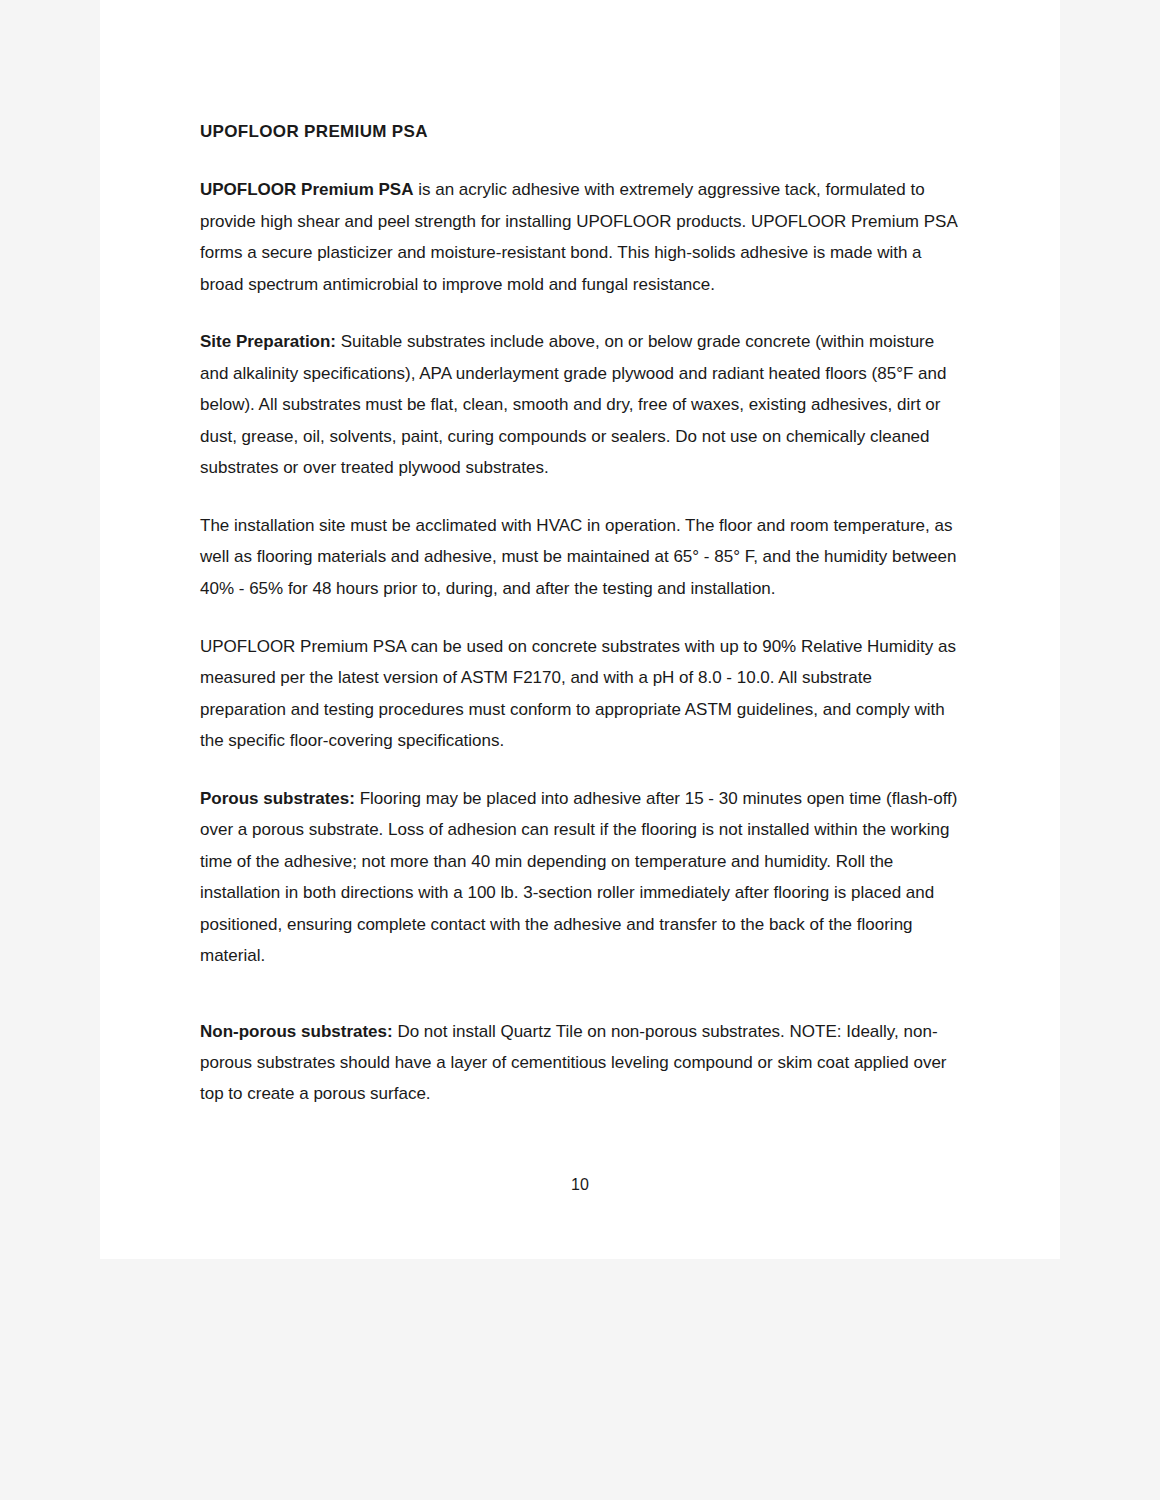UPOFLOOR PREMIUM PSA
UPOFLOOR Premium PSA is an acrylic adhesive with extremely aggressive tack, formulated to provide high shear and peel strength for installing UPOFLOOR products. UPOFLOOR Premium PSA forms a secure plasticizer and moisture-resistant bond. This high-solids adhesive is made with a broad spectrum antimicrobial to improve mold and fungal resistance.
Site Preparation: Suitable substrates include above, on or below grade concrete (within moisture and alkalinity specifications), APA underlayment grade plywood and radiant heated floors (85°F and below). All substrates must be flat, clean, smooth and dry, free of waxes, existing adhesives, dirt or dust, grease, oil, solvents, paint, curing compounds or sealers. Do not use on chemically cleaned substrates or over treated plywood substrates.
The installation site must be acclimated with HVAC in operation. The floor and room temperature, as well as flooring materials and adhesive, must be maintained at 65° - 85° F, and the humidity between 40% - 65% for 48 hours prior to, during, and after the testing and installation.
UPOFLOOR Premium PSA can be used on concrete substrates with up to 90% Relative Humidity as measured per the latest version of ASTM F2170, and with a pH of 8.0 - 10.0. All substrate preparation and testing procedures must conform to appropriate ASTM guidelines, and comply with the specific floor-covering specifications.
Porous substrates: Flooring may be placed into adhesive after 15 - 30 minutes open time (flash-off) over a porous substrate. Loss of adhesion can result if the flooring is not installed within the working time of the adhesive; not more than 40 min depending on temperature and humidity. Roll the installation in both directions with a 100 lb. 3-section roller immediately after flooring is placed and positioned, ensuring complete contact with the adhesive and transfer to the back of the flooring material.
Non-porous substrates: Do not install Quartz Tile on non-porous substrates. NOTE: Ideally, non-porous substrates should have a layer of cementitious leveling compound or skim coat applied over top to create a porous surface.
10